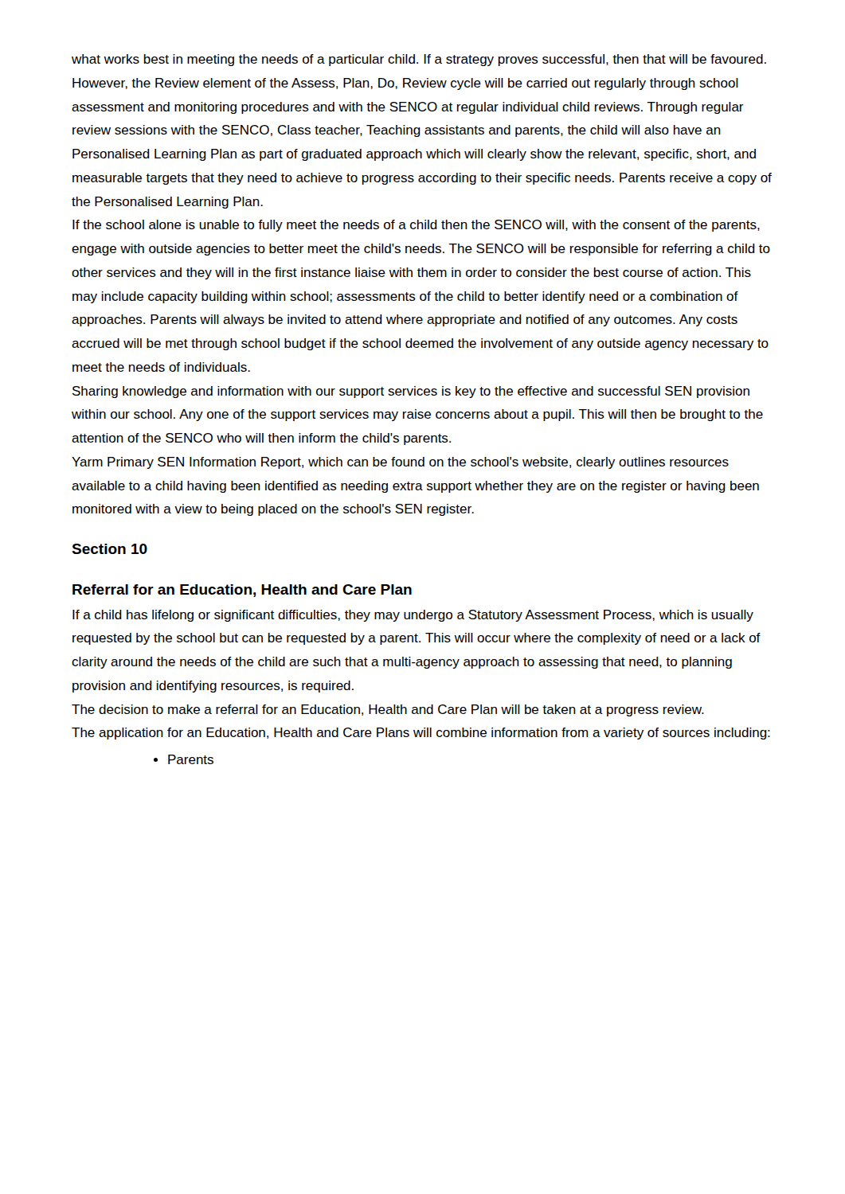what works best in meeting the needs of a particular child. If a strategy proves successful, then that will be favoured. However, the Review element of the Assess, Plan, Do, Review cycle will be carried out regularly through school assessment and monitoring procedures and with the SENCO at regular individual child reviews. Through regular review sessions with the SENCO, Class teacher, Teaching assistants and parents, the child will also have an Personalised Learning Plan as part of graduated approach which will clearly show the relevant, specific, short, and measurable targets that they need to achieve to progress according to their specific needs. Parents receive a copy of the Personalised Learning Plan.
If the school alone is unable to fully meet the needs of a child then the SENCO will, with the consent of the parents, engage with outside agencies to better meet the child's needs. The SENCO will be responsible for referring a child to other services and they will in the first instance liaise with them in order to consider the best course of action. This may include capacity building within school; assessments of the child to better identify need or a combination of approaches. Parents will always be invited to attend where appropriate and notified of any outcomes. Any costs accrued will be met through school budget if the school deemed the involvement of any outside agency necessary to meet the needs of individuals.
Sharing knowledge and information with our support services is key to the effective and successful SEN provision within our school. Any one of the support services may raise concerns about a pupil. This will then be brought to the attention of the SENCO who will then inform the child's parents.
Yarm Primary SEN Information Report, which can be found on the school's website, clearly outlines resources available to a child having been identified as needing extra support whether they are on the register or having been monitored with a view to being placed on the school's SEN register.
Section 10
Referral for an Education, Health and Care Plan
If a child has lifelong or significant difficulties, they may undergo a Statutory Assessment Process, which is usually requested by the school but can be requested by a parent. This will occur where the complexity of need or a lack of clarity around the needs of the child are such that a multi-agency approach to assessing that need, to planning provision and identifying resources, is required.
The decision to make a referral for an Education, Health and Care Plan will be taken at a progress review.
The application for an Education, Health and Care Plans will combine information from a variety of sources including:
Parents